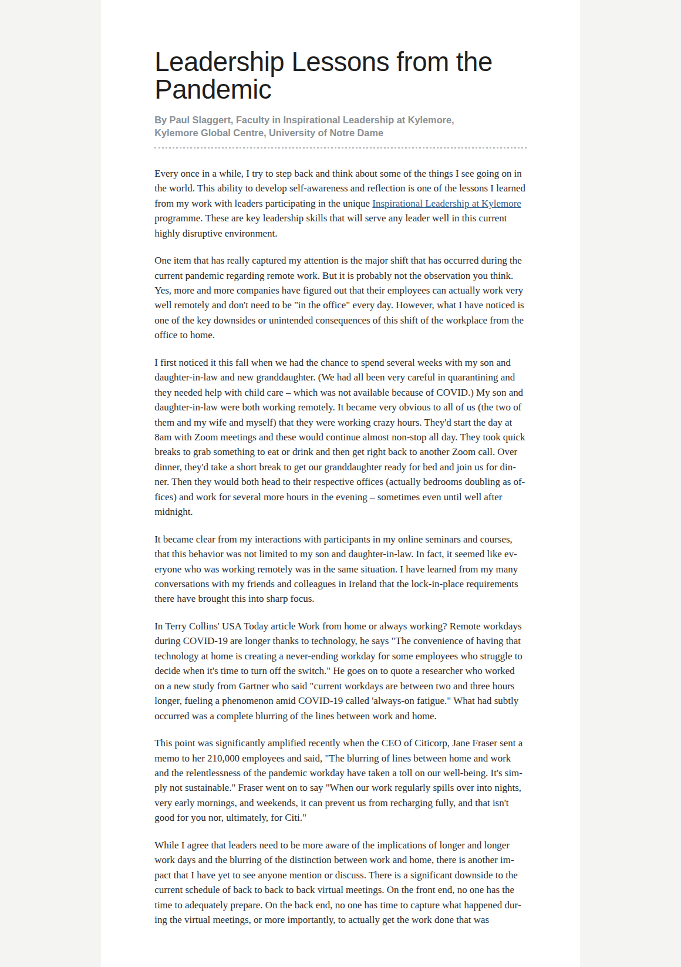Leadership Lessons from the Pandemic
By Paul Slaggert, Faculty in Inspirational Leadership at Kylemore,
Kylemore Global Centre, University of Notre Dame
Every once in a while, I try to step back and think about some of the things I see going on in the world. This ability to develop self-awareness and reflection is one of the lessons I learned from my work with leaders participating in the unique Inspirational Leadership at Kylemore programme. These are key leadership skills that will serve any leader well in this current highly disruptive environment.
One item that has really captured my attention is the major shift that has occurred during the current pandemic regarding remote work. But it is probably not the observation you think. Yes, more and more companies have figured out that their employees can actually work very well remotely and don't need to be "in the office" every day. However, what I have noticed is one of the key downsides or unintended consequences of this shift of the workplace from the office to home.
I first noticed it this fall when we had the chance to spend several weeks with my son and daughter-in-law and new granddaughter. (We had all been very careful in quarantining and they needed help with child care – which was not available because of COVID.) My son and daughter-in-law were both working remotely. It became very obvious to all of us (the two of them and my wife and myself) that they were working crazy hours. They'd start the day at 8am with Zoom meetings and these would continue almost non-stop all day. They took quick breaks to grab something to eat or drink and then get right back to another Zoom call. Over dinner, they'd take a short break to get our granddaughter ready for bed and join us for dinner. Then they would both head to their respective offices (actually bedrooms doubling as offices) and work for several more hours in the evening – sometimes even until well after midnight.
It became clear from my interactions with participants in my online seminars and courses, that this behavior was not limited to my son and daughter-in-law. In fact, it seemed like everyone who was working remotely was in the same situation. I have learned from my many conversations with my friends and colleagues in Ireland that the lock-in-place requirements there have brought this into sharp focus.
In Terry Collins' USA Today article Work from home or always working? Remote workdays during COVID-19 are longer thanks to technology, he says "The convenience of having that technology at home is creating a never-ending workday for some employees who struggle to decide when it's time to turn off the switch." He goes on to quote a researcher who worked on a new study from Gartner who said "current workdays are between two and three hours longer, fueling a phenomenon amid COVID-19 called 'always-on fatigue." What had subtly occurred was a complete blurring of the lines between work and home.
This point was significantly amplified recently when the CEO of Citicorp, Jane Fraser sent a memo to her 210,000 employees and said, "The blurring of lines between home and work and the relentlessness of the pandemic workday have taken a toll on our well-being. It's simply not sustainable." Fraser went on to say "When our work regularly spills over into nights, very early mornings, and weekends, it can prevent us from recharging fully, and that isn't good for you nor, ultimately, for Citi."
While I agree that leaders need to be more aware of the implications of longer and longer work days and the blurring of the distinction between work and home, there is another impact that I have yet to see anyone mention or discuss. There is a significant downside to the current schedule of back to back to back virtual meetings. On the front end, no one has the time to adequately prepare. On the back end, no one has time to capture what happened during the virtual meetings, or more importantly, to actually get the work done that was